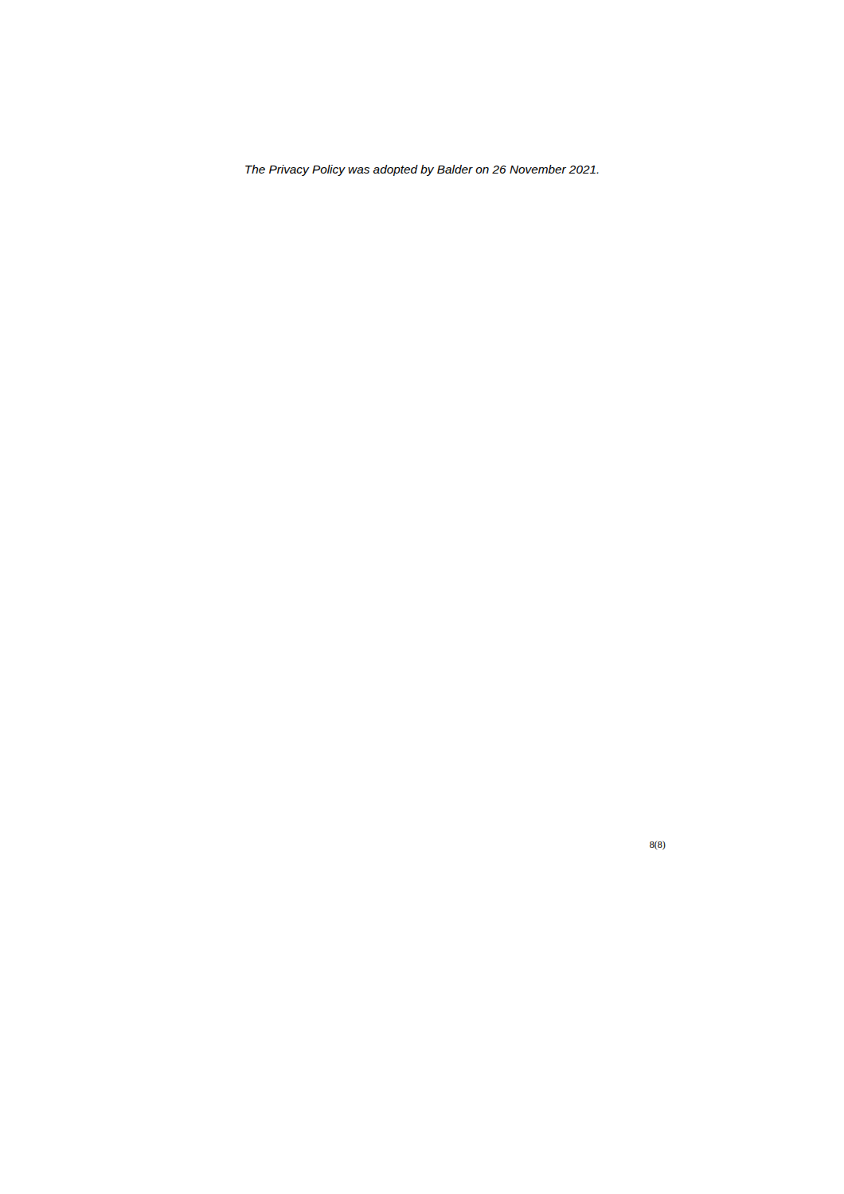The Privacy Policy was adopted by Balder on 26 November 2021.
8(8)